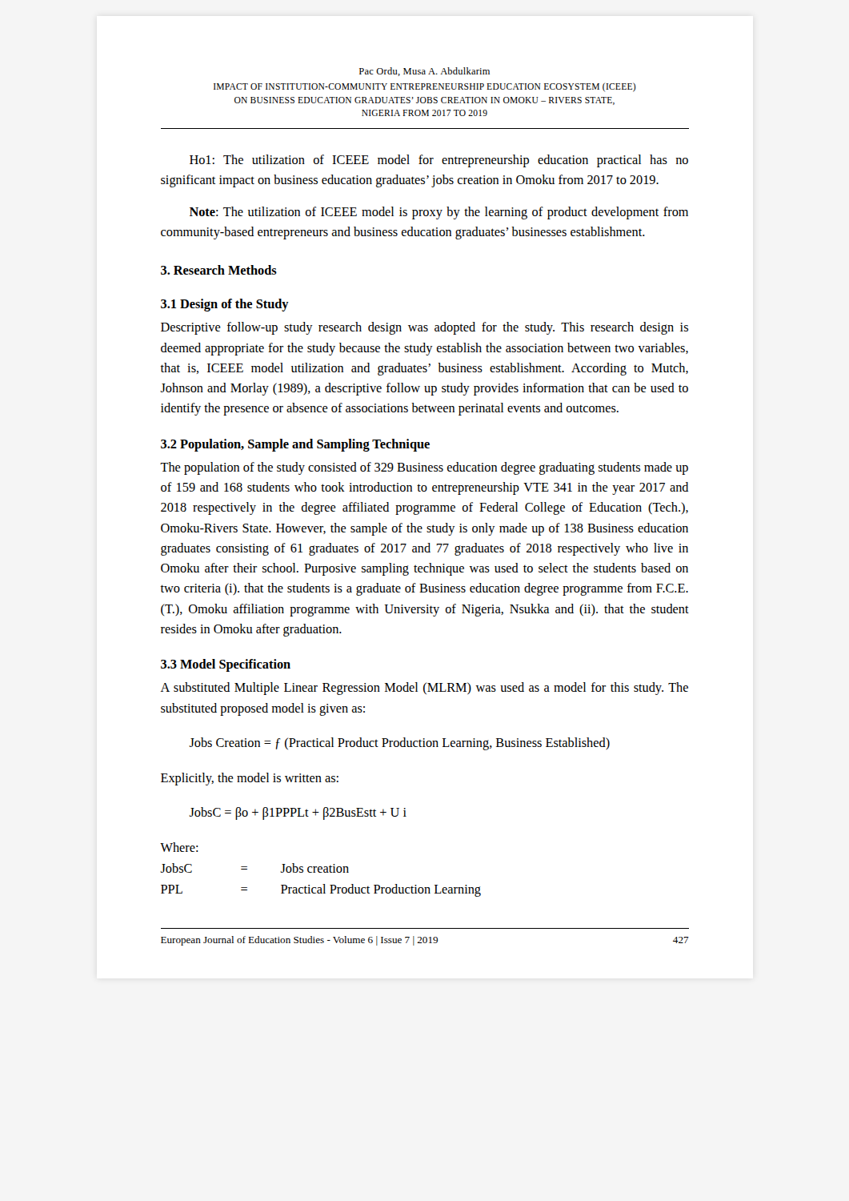Pac Ordu, Musa A. Abdulkarim
IMPACT OF INSTITUTION-COMMUNITY ENTREPRENEURSHIP EDUCATION ECOSYSTEM (ICEEE)
ON BUSINESS EDUCATION GRADUATES’ JOBS CREATION IN OMOKU – RIVERS STATE,
NIGERIA FROM 2017 TO 2019
Ho1: The utilization of ICEEE model for entrepreneurship education practical has no significant impact on business education graduates’ jobs creation in Omoku from 2017 to 2019.
Note: The utilization of ICEEE model is proxy by the learning of product development from community-based entrepreneurs and business education graduates’ businesses establishment.
3. Research Methods
3.1 Design of the Study
Descriptive follow-up study research design was adopted for the study. This research design is deemed appropriate for the study because the study establish the association between two variables, that is, ICEEE model utilization and graduates’ business establishment. According to Mutch, Johnson and Morlay (1989), a descriptive follow up study provides information that can be used to identify the presence or absence of associations between perinatal events and outcomes.
3.2 Population, Sample and Sampling Technique
The population of the study consisted of 329 Business education degree graduating students made up of 159 and 168 students who took introduction to entrepreneurship VTE 341 in the year 2017 and 2018 respectively in the degree affiliated programme of Federal College of Education (Tech.), Omoku-Rivers State. However, the sample of the study is only made up of 138 Business education graduates consisting of 61 graduates of 2017 and 77 graduates of 2018 respectively who live in Omoku after their school. Purposive sampling technique was used to select the students based on two criteria (i). that the students is a graduate of Business education degree programme from F.C.E. (T.), Omoku affiliation programme with University of Nigeria, Nsukka and (ii). that the student resides in Omoku after graduation.
3.3 Model Specification
A substituted Multiple Linear Regression Model (MLRM) was used as a model for this study. The substituted proposed model is given as:
Jobs Creation = ƒ (Practical Product Production Learning, Business Established)
Explicitly, the model is written as:
JobsC = βo + β1PPPLt + β2BusEstt + U i
Where:
| JobsC | = | Jobs creation |
| PPL | = | Practical Product Production Learning |
European Journal of Education Studies - Volume 6 | Issue 7 | 2019 427